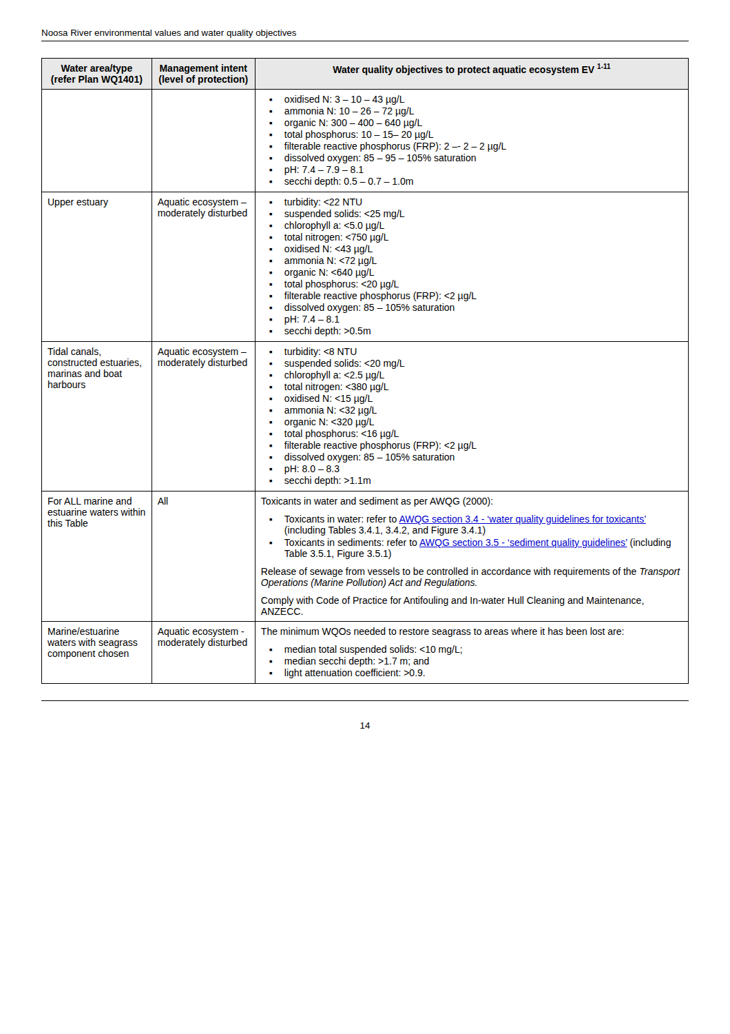Noosa River environmental values and water quality objectives
| Water area/type (refer Plan WQ1401) | Management intent (level of protection) | Water quality objectives to protect aquatic ecosystem EV 1-11 |
| --- | --- | --- |
| | | oxidised N: 3 – 10 – 43 µg/L ammonia N: 10 – 26 – 72 µg/L organic N: 300 – 400 – 640 µg/L total phosphorus: 10 – 15– 20 µg/L filterable reactive phosphorus (FRP): 2 –- 2 – 2 µg/L dissolved oxygen: 85 – 95 – 105% saturation pH: 7.4 – 7.9 – 8.1 secchi depth: 0.5 – 0.7 – 1.0m |
| Upper estuary | Aquatic ecosystem – moderately disturbed | turbidity: <22 NTU suspended solids: <25 mg/L chlorophyll a: <5.0 µg/L total nitrogen: <750 µg/L oxidised N: <43 µg/L ammonia N: <72 µg/L organic N: <640 µg/L total phosphorus: <20 µg/L filterable reactive phosphorus (FRP): <2 µg/L dissolved oxygen: 85 – 105% saturation pH: 7.4 – 8.1 secchi depth: >0.5m |
| Tidal canals, constructed estuaries, marinas and boat harbours | Aquatic ecosystem – moderately disturbed | turbidity: <8 NTU suspended solids: <20 mg/L chlorophyll a: <2.5 µg/L total nitrogen: <380 µg/L oxidised N: <15 µg/L ammonia N: <32 µg/L organic N: <320 µg/L total phosphorus: <16 µg/L filterable reactive phosphorus (FRP): <2 µg/L dissolved oxygen: 85 – 105% saturation pH: 8.0 – 8.3 secchi depth: >1.1m |
| For ALL marine and estuarine waters within this Table | All | Toxicants in water and sediment as per AWQG (2000): Toxicants in water: refer to AWQG section 3.4 - ‘water quality guidelines for toxicants’ (including Tables 3.4.1, 3.4.2, and Figure 3.4.1) Toxicants in sediments: refer to AWQG section 3.5 - ‘sediment quality guidelines’ (including Table 3.5.1, Figure 3.5.1) Release of sewage from vessels to be controlled in accordance with requirements of the Transport Operations (Marine Pollution) Act and Regulations. Comply with Code of Practice for Antifouling and In-water Hull Cleaning and Maintenance, ANZECC. |
| Marine/estuarine waters with seagrass component chosen | Aquatic ecosystem - moderately disturbed | The minimum WQOs needed to restore seagrass to areas where it has been lost are: median total suspended solids: <10 mg/L; median secchi depth: >1.7 m; and light attenuation coefficient: >0.9. |
14